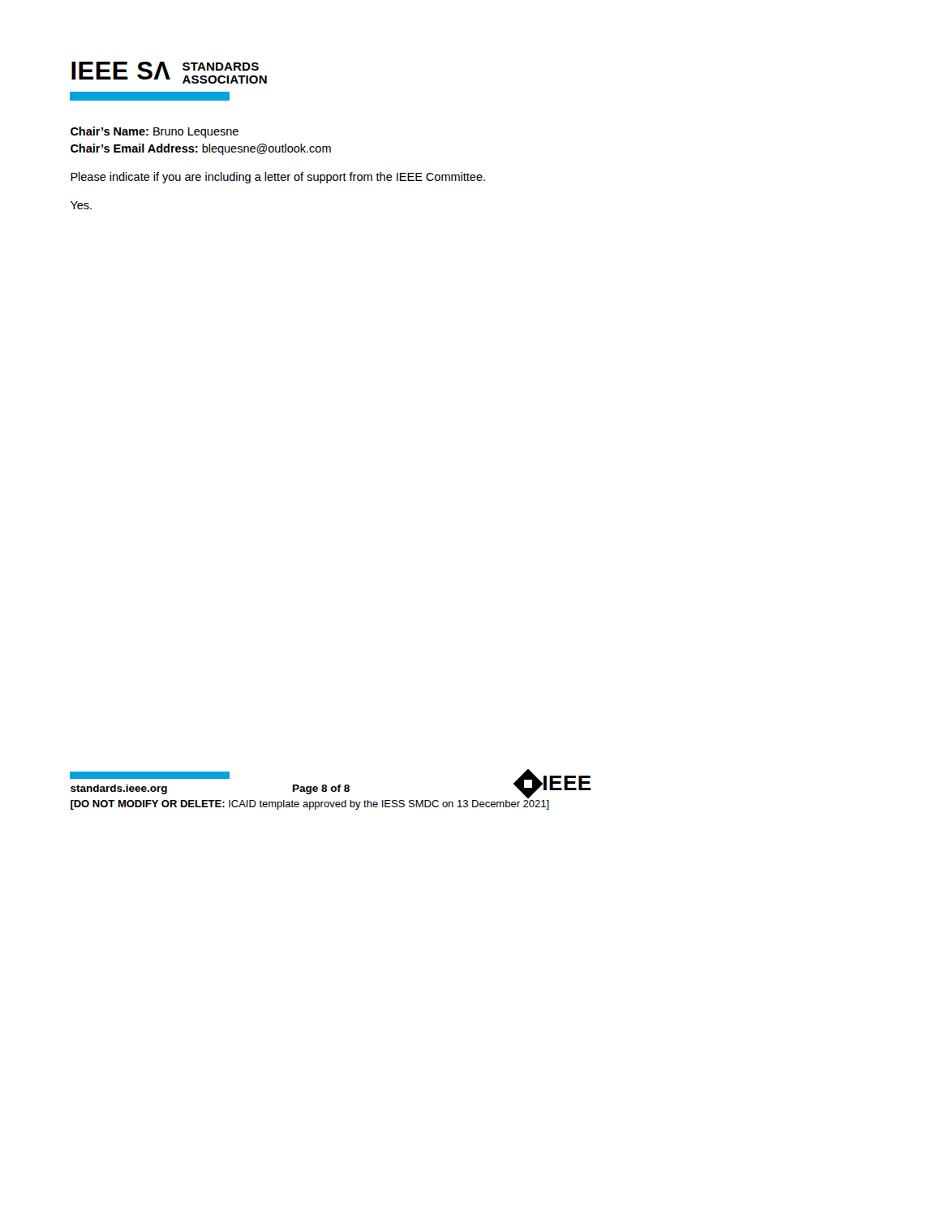IEEE SΛ
STANDARDS
ASSOCIATION
Chair’s Name: Bruno Lequesne
Chair’s Email Address: blequesne@outlook.com
Please indicate if you are including a letter of support from the IEEE Committee.
Yes.
standards.ieee.org
Page 8 of 8
[DO NOT MODIFY OR DELETE: ICAID template approved by the IESS SMDC on 13 December 2021]
IEEE